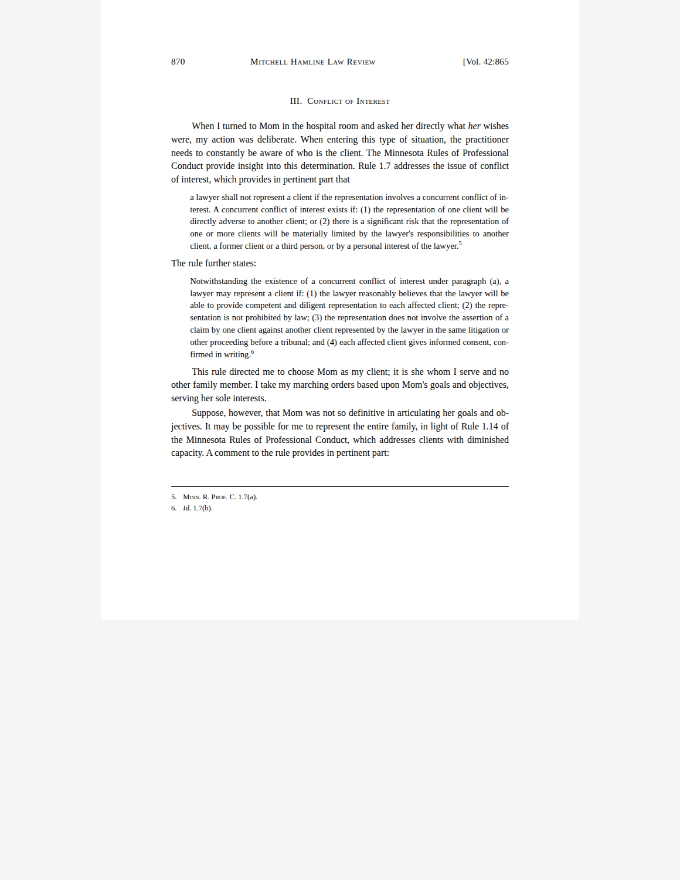870 Mitchell Hamline Law Review [Vol. 42:865
III. Conflict of Interest
When I turned to Mom in the hospital room and asked her directly what her wishes were, my action was deliberate. When entering this type of situation, the practitioner needs to constantly be aware of who is the client. The Minnesota Rules of Professional Conduct provide insight into this determination. Rule 1.7 addresses the issue of conflict of interest, which provides in pertinent part that
a lawyer shall not represent a client if the representation involves a concurrent conflict of interest. A concurrent conflict of interest exists if: (1) the representation of one client will be directly adverse to another client; or (2) there is a significant risk that the representation of one or more clients will be materially limited by the lawyer's responsibilities to another client, a former client or a third person, or by a personal interest of the lawyer.5
The rule further states:
Notwithstanding the existence of a concurrent conflict of interest under paragraph (a), a lawyer may represent a client if: (1) the lawyer reasonably believes that the lawyer will be able to provide competent and diligent representation to each affected client; (2) the representation is not prohibited by law; (3) the representation does not involve the assertion of a claim by one client against another client represented by the lawyer in the same litigation or other proceeding before a tribunal; and (4) each affected client gives informed consent, confirmed in writing.6
This rule directed me to choose Mom as my client; it is she whom I serve and no other family member. I take my marching orders based upon Mom's goals and objectives, serving her sole interests.
Suppose, however, that Mom was not so definitive in articulating her goals and objectives. It may be possible for me to represent the entire family, in light of Rule 1.14 of the Minnesota Rules of Professional Conduct, which addresses clients with diminished capacity. A comment to the rule provides in pertinent part:
5. Minn. R. Prof. C. 1.7(a).
6. Id. 1.7(b).